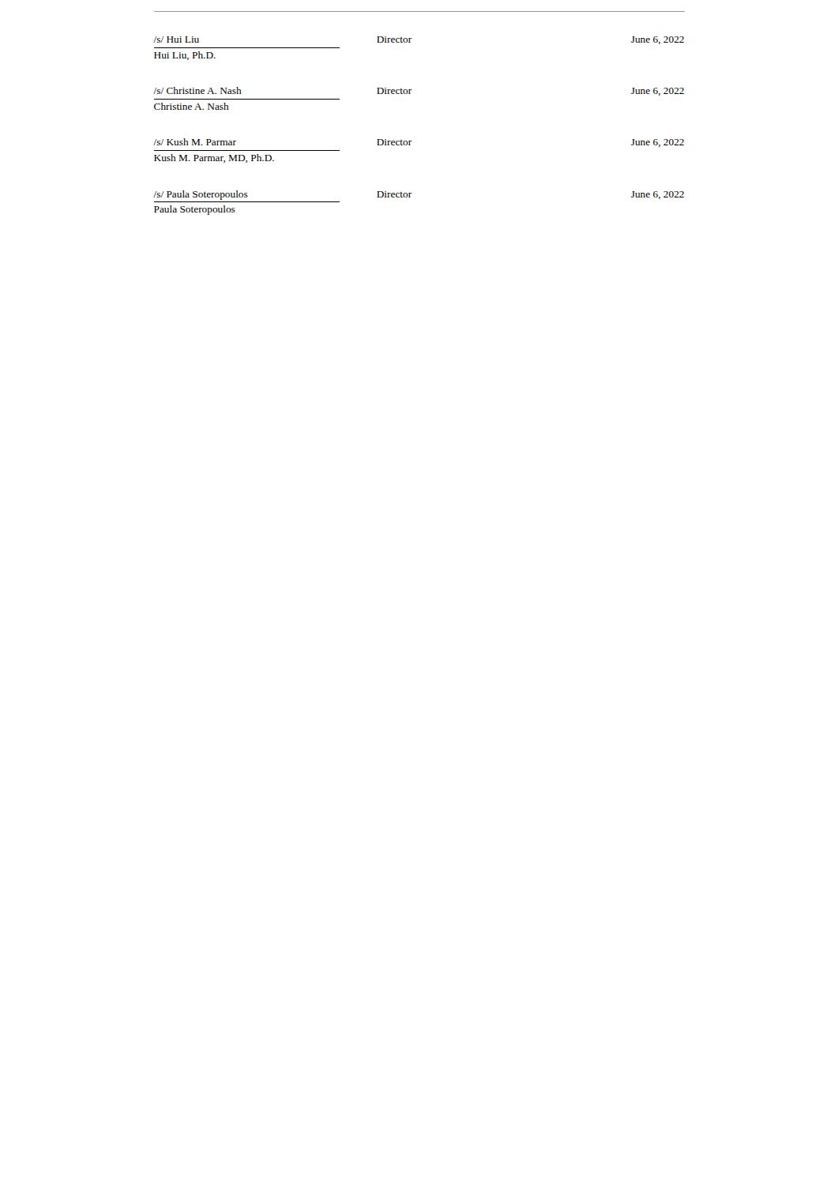| /s/ Hui Liu | Director | June 6, 2022 |
| Hui Liu, Ph.D. | | |
| /s/ Christine A. Nash | Director | June 6, 2022 |
| Christine A. Nash | | |
| /s/ Kush M. Parmar | Director | June 6, 2022 |
| Kush M. Parmar, MD, Ph.D. | | |
| /s/ Paula Soteropoulos | Director | June 6, 2022 |
| Paula Soteropoulos | | |